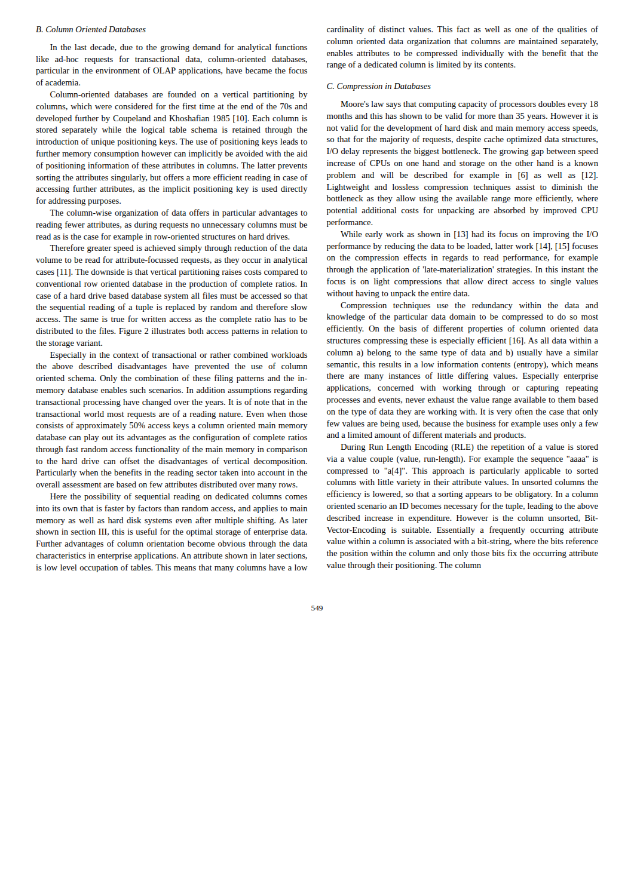B. Column Oriented Databases
In the last decade, due to the growing demand for analytical functions like ad-hoc requests for transactional data, column-oriented databases, particular in the environment of OLAP applications, have became the focus of academia.
Column-oriented databases are founded on a vertical partitioning by columns, which were considered for the first time at the end of the 70s and developed further by Coupeland and Khoshafian 1985 [10]. Each column is stored separately while the logical table schema is retained through the introduction of unique positioning keys. The use of positioning keys leads to further memory consumption however can implicitly be avoided with the aid of positioning information of these attributes in columns. The latter prevents sorting the attributes singularly, but offers a more efficient reading in case of accessing further attributes, as the implicit positioning key is used directly for addressing purposes.
The column-wise organization of data offers in particular advantages to reading fewer attributes, as during requests no unnecessary columns must be read as is the case for example in row-oriented structures on hard drives.
Therefore greater speed is achieved simply through reduction of the data volume to be read for attribute-focussed requests, as they occur in analytical cases [11]. The downside is that vertical partitioning raises costs compared to conventional row oriented database in the production of complete ratios. In case of a hard drive based database system all files must be accessed so that the sequential reading of a tuple is replaced by random and therefore slow access. The same is true for written access as the complete ratio has to be distributed to the files. Figure 2 illustrates both access patterns in relation to the storage variant.
Especially in the context of transactional or rather combined workloads the above described disadvantages have prevented the use of column oriented schema. Only the combination of these filing patterns and the in-memory database enables such scenarios. In addition assumptions regarding transactional processing have changed over the years. It is of note that in the transactional world most requests are of a reading nature. Even when those consists of approximately 50% access keys a column oriented main memory database can play out its advantages as the configuration of complete ratios through fast random access functionality of the main memory in comparison to the hard drive can offset the disadvantages of vertical decomposition. Particularly when the benefits in the reading sector taken into account in the overall assessment are based on few attributes distributed over many rows.
Here the possibility of sequential reading on dedicated columns comes into its own that is faster by factors than random access, and applies to main memory as well as hard disk systems even after multiple shifting. As later shown in section III, this is useful for the optimal storage of enterprise data. Further advantages of column orientation become obvious through the data characteristics in enterprise applications. An attribute shown in later sections, is low level occupation of tables. This means that many columns have a low cardinality of distinct values. This fact as well as one of the qualities of column oriented data organization that columns are maintained separately, enables attributes to be compressed individually with the benefit that the range of a dedicated column is limited by its contents.
C. Compression in Databases
Moore's law says that computing capacity of processors doubles every 18 months and this has shown to be valid for more than 35 years. However it is not valid for the development of hard disk and main memory access speeds, so that for the majority of requests, despite cache optimized data structures, I/O delay represents the biggest bottleneck. The growing gap between speed increase of CPUs on one hand and storage on the other hand is a known problem and will be described for example in [6] as well as [12]. Lightweight and lossless compression techniques assist to diminish the bottleneck as they allow using the available range more efficiently, where potential additional costs for unpacking are absorbed by improved CPU performance.
While early work as shown in [13] had its focus on improving the I/O performance by reducing the data to be loaded, latter work [14], [15] focuses on the compression effects in regards to read performance, for example through the application of 'late-materialization' strategies. In this instant the focus is on light compressions that allow direct access to single values without having to unpack the entire data.
Compression techniques use the redundancy within the data and knowledge of the particular data domain to be compressed to do so most efficiently. On the basis of different properties of column oriented data structures compressing these is especially efficient [16]. As all data within a column a) belong to the same type of data and b) usually have a similar semantic, this results in a low information contents (entropy), which means there are many instances of little differing values. Especially enterprise applications, concerned with working through or capturing repeating processes and events, never exhaust the value range available to them based on the type of data they are working with. It is very often the case that only few values are being used, because the business for example uses only a few and a limited amount of different materials and products.
During Run Length Encoding (RLE) the repetition of a value is stored via a value couple (value, run-length). For example the sequence "aaaa" is compressed to "a[4]". This approach is particularly applicable to sorted columns with little variety in their attribute values. In unsorted columns the efficiency is lowered, so that a sorting appears to be obligatory. In a column oriented scenario an ID becomes necessary for the tuple, leading to the above described increase in expenditure. However is the column unsorted, Bit-Vector-Encoding is suitable. Essentially a frequently occurring attribute value within a column is associated with a bit-string, where the bits reference the position within the column and only those bits fix the occurring attribute value through their positioning. The column
549